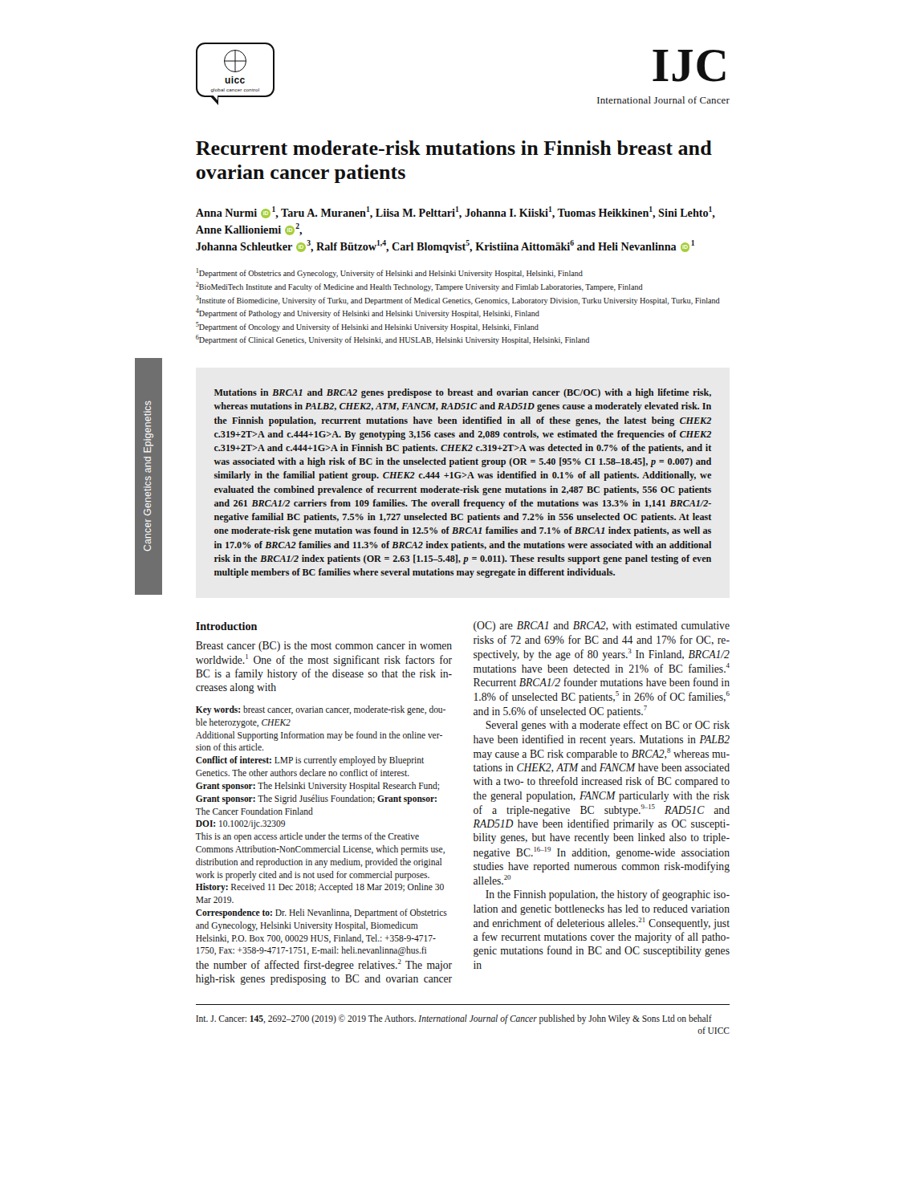Cancer Genetics and Epigenetics
uicc
global cancer control
IJC
International Journal of Cancer
Recurrent moderate-risk mutations in Finnish breast and
ovarian cancer patients
Anna Nurmi iD1, Taru A. Muranen1, Liisa M. Pelttari1, Johanna I. Kiiski1, Tuomas Heikkinen1, Sini Lehto1, Anne Kallioniemi iD2,
Johanna Schleutker iD3, Ralf Bützow1,4, Carl Blomqvist5, Kristiina Aittomäki6 and Heli Nevanlinna iD1
1Department of Obstetrics and Gynecology, University of Helsinki and Helsinki University Hospital, Helsinki, Finland
2BioMediTech Institute and Faculty of Medicine and Health Technology, Tampere University and Fimlab Laboratories, Tampere, Finland
3Institute of Biomedicine, University of Turku, and Department of Medical Genetics, Genomics, Laboratory Division, Turku University Hospital, Turku, Finland
4Department of Pathology and University of Helsinki and Helsinki University Hospital, Helsinki, Finland
5Department of Oncology and University of Helsinki and Helsinki University Hospital, Helsinki, Finland
6Department of Clinical Genetics, University of Helsinki, and HUSLAB, Helsinki University Hospital, Helsinki, Finland
Mutations in BRCA1 and BRCA2 genes predispose to breast and ovarian cancer (BC/OC) with a high lifetime risk, whereas mutations in PALB2, CHEK2, ATM, FANCM, RAD51C and RAD51D genes cause a moderately elevated risk. In the Finnish population, recurrent mutations have been identified in all of these genes, the latest being CHEK2 c.319+2T>A and c.444+1G>A. By genotyping 3,156 cases and 2,089 controls, we estimated the frequencies of CHEK2 c.319+2T>A and c.444+1G>A in Finnish BC patients. CHEK2 c.319+2T>A was detected in 0.7% of the patients, and it was associated with a high risk of BC in the unselected patient group (OR = 5.40 [95% CI 1.58–18.45], p = 0.007) and similarly in the familial patient group. CHEK2 c.444 +1G>A was identified in 0.1% of all patients. Additionally, we evaluated the combined prevalence of recurrent moderate-risk gene mutations in 2,487 BC patients, 556 OC patients and 261 BRCA1/2 carriers from 109 families. The overall frequency of the mutations was 13.3% in 1,141 BRCA1/2-negative familial BC patients, 7.5% in 1,727 unselected BC patients and 7.2% in 556 unselected OC patients. At least one moderate-risk gene mutation was found in 12.5% of BRCA1 families and 7.1% of BRCA1 index patients, as well as in 17.0% of BRCA2 families and 11.3% of BRCA2 index patients, and the mutations were associated with an additional risk in the BRCA1/2 index patients (OR = 2.63 [1.15–5.48], p = 0.011). These results support gene panel testing of even multiple members of BC families where several mutations may segregate in different individuals.
Introduction
Breast cancer (BC) is the most common cancer in women worldwide.1 One of the most significant risk factors for BC is a family history of the disease so that the risk increases along with
Key words: breast cancer, ovarian cancer, moderate-risk gene, double heterozygote, CHEK2
Additional Supporting Information may be found in the online version of this article.
Conflict of interest: LMP is currently employed by Blueprint Genetics. The other authors declare no conflict of interest.
Grant sponsor: The Helsinki University Hospital Research Fund;
Grant sponsor: The Sigrid Jusélius Foundation; Grant sponsor: The Cancer Foundation Finland
DOI: 10.1002/ijc.32309
This is an open access article under the terms of the Creative Commons Attribution-NonCommercial License, which permits use, distribution and reproduction in any medium, provided the original work is properly cited and is not used for commercial purposes.
History: Received 11 Dec 2018; Accepted 18 Mar 2019; Online 30 Mar 2019.
Correspondence to: Dr. Heli Nevanlinna, Department of Obstetrics and Gynecology, Helsinki University Hospital, Biomedicum Helsinki, P.O. Box 700, 00029 HUS, Finland, Tel.: +358-9-4717-1750, Fax: +358-9-4717-1751, E-mail: heli.nevanlinna@hus.fi
the number of affected first-degree relatives.2 The major high-risk genes predisposing to BC and ovarian cancer (OC) are BRCA1 and BRCA2, with estimated cumulative risks of 72 and 69% for BC and 44 and 17% for OC, respectively, by the age of 80 years.3 In Finland, BRCA1/2 mutations have been detected in 21% of BC families.4 Recurrent BRCA1/2 founder mutations have been found in 1.8% of unselected BC patients,5 in 26% of OC families,6 and in 5.6% of unselected OC patients.7
Several genes with a moderate effect on BC or OC risk have been identified in recent years. Mutations in PALB2 may cause a BC risk comparable to BRCA2,8 whereas mutations in CHEK2, ATM and FANCM have been associated with a two- to threefold increased risk of BC compared to the general population, FANCM particularly with the risk of a triple-negative BC subtype.9–15 RAD51C and RAD51D have been identified primarily as OC susceptibility genes, but have recently been linked also to triple-negative BC.16–19 In addition, genome-wide association studies have reported numerous common risk-modifying alleles.20
In the Finnish population, the history of geographic isolation and genetic bottlenecks has led to reduced variation and enrichment of deleterious alleles.21 Consequently, just a few recurrent mutations cover the majority of all pathogenic mutations found in BC and OC susceptibility genes in
Int. J. Cancer: 145, 2692–2700 (2019) © 2019 The Authors. International Journal of Cancer published by John Wiley & Sons Ltd on behalf
of UICC